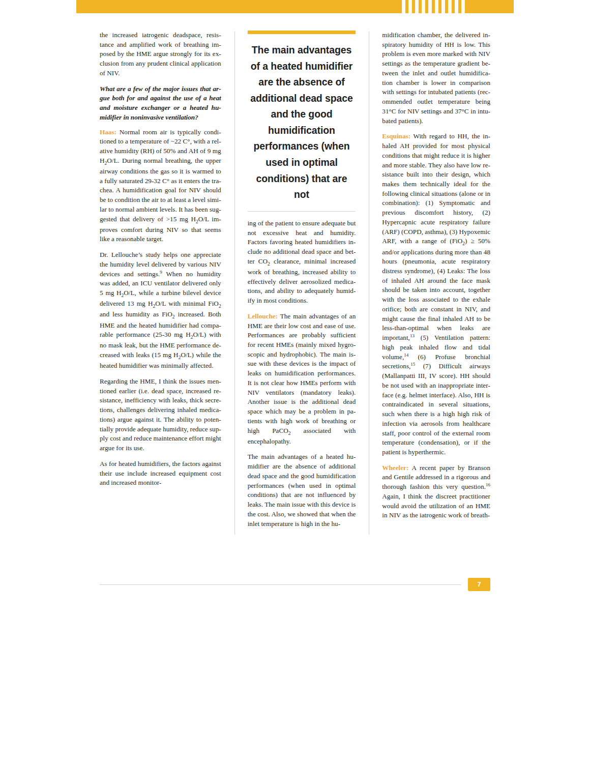the increased iatrogenic deadspace, resistance and amplified work of breathing imposed by the HME argue strongly for its exclusion from any prudent clinical application of NIV.
What are a few of the major issues that argue both for and against the use of a heat and moisture exchanger or a heated humidifier in noninvasive ventilation?
Haas: Normal room air is typically conditioned to a temperature of ~22 C°, with a relative humidity (RH) of 50% and AH of 9 mg H2O/L. During normal breathing, the upper airway conditions the gas so it is warmed to a fully saturated 29-32 C° as it enters the trachea. A humidification goal for NIV should be to condition the air to at least a level similar to normal ambient levels. It has been suggested that delivery of >15 mg H2O/L improves comfort during NIV so that seems like a reasonable target.
Dr. Lellouche’s study helps one appreciate the humidity level delivered by various NIV devices and settings.9 When no humidity was added, an ICU ventilator delivered only 5 mg H2O/L, while a turbine bilevel device delivered 13 mg H2O/L with minimal FiO2 and less humidity as FiO2 increased. Both HME and the heated humidifier had comparable performance (25-30 mg H2O/L) with no mask leak, but the HME performance decreased with leaks (15 mg H2O/L) while the heated humidifier was minimally affected.
Regarding the HME, I think the issues mentioned earlier (i.e. dead space, increased resistance, inefficiency with leaks, thick secretions, challenges delivering inhaled medications) argue against it. The ability to potentially provide adequate humidity, reduce supply cost and reduce maintenance effort might argue for its use.
As for heated humidifiers, the factors against their use include increased equipment cost and increased monitor-
The main advantages of a heated humidifier are the absence of additional dead space and the good humidification performances (when used in optimal conditions) that are not
ing of the patient to ensure adequate but not excessive heat and humidity. Factors favoring heated humidifiers include no additional dead space and better CO2 clearance, minimal increased work of breathing, increased ability to effectively deliver aerosolized medications, and ability to adequately humidify in most conditions.
Lellouche: The main advantages of an HME are their low cost and ease of use. Performances are probably sufficient for recent HMEs (mainly mixed hygroscopic and hydrophobic). The main issue with these devices is the impact of leaks on humidification performances. It is not clear how HMEs perform with NIV ventilators (mandatory leaks). Another issue is the additional dead space which may be a problem in patients with high work of breathing or high PaCO2 associated with encephalopathy.
The main advantages of a heated humidifier are the absence of additional dead space and the good humidification performances (when used in optimal conditions) that are not influenced by leaks. The main issue with this device is the cost. Also, we showed that when the inlet temperature is high in the hu-
midification chamber, the delivered inspiratory humidity of HH is low. This problem is even more marked with NIV settings as the temperature gradient between the inlet and outlet humidification chamber is lower in comparison with settings for intubated patients (recommended outlet temperature being 31°C for NIV settings and 37°C in intubated patients).
Esquinas: With regard to HH, the inhaled AH provided for most physical conditions that might reduce it is higher and more stable. They also have low resistance built into their design, which makes them technically ideal for the following clinical situations (alone or in combination): (1) Symptomatic and previous discomfort history, (2) Hypercapnic acute respiratory failure (ARF) (COPD, asthma), (3) Hypoxemic ARF, with a range of (FiO2) ≥ 50% and/or applications during more than 48 hours (pneumonia, acute respiratory distress syndrome), (4) Leaks: The loss of inhaled AH around the face mask should be taken into account, together with the loss associated to the exhale orifice; both are constant in NIV, and might cause the final inhaled AH to be less-than-optimal when leaks are important,13 (5) Ventilation pattern: high peak inhaled flow and tidal volume,14 (6) Profuse bronchial secretions,15 (7) Difficult airways (Mallanpatti III, IV score). HH should be not used with an inappropriate interface (e.g. helmet interface). Also, HH is contraindicated in several situations, such when there is a high high risk of infection via aerosols from healthcare staff, poor control of the external room temperature (condensation), or if the patient is hyperthermic.
Wheeler: A recent paper by Branson and Gentile addressed in a rigorous and thorough fashion this very question.16 Again, I think the discreet practitioner would avoid the utilization of an HME in NIV as the iatrogenic work of breath-
7